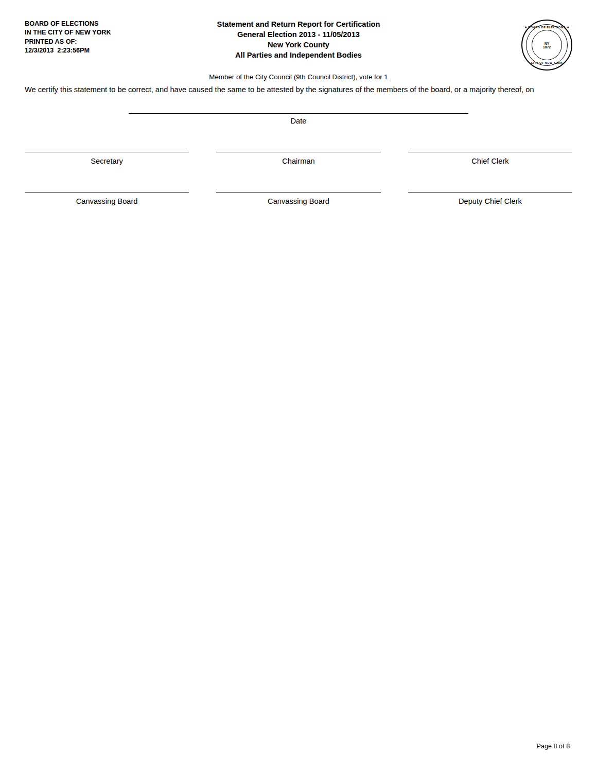BOARD OF ELECTIONS
IN THE CITY OF NEW YORK
PRINTED AS OF:
12/3/2013 2:23:56PM
Statement and Return Report for Certification
General Election 2013 - 11/05/2013
New York County
All Parties and Independent Bodies
★ BOARD OF ELECTIONS ★
NY
1872
CITY OF NEW YORK
Member of the City Council (9th Council District), vote for 1
We certify this statement to be correct, and have caused the same to be attested by the signatures of the members of the board, or a majority thereof, on
Date
Secretary
Chairman
Chief Clerk
Canvassing Board
Canvassing Board
Deputy Chief Clerk
Page 8 of 8